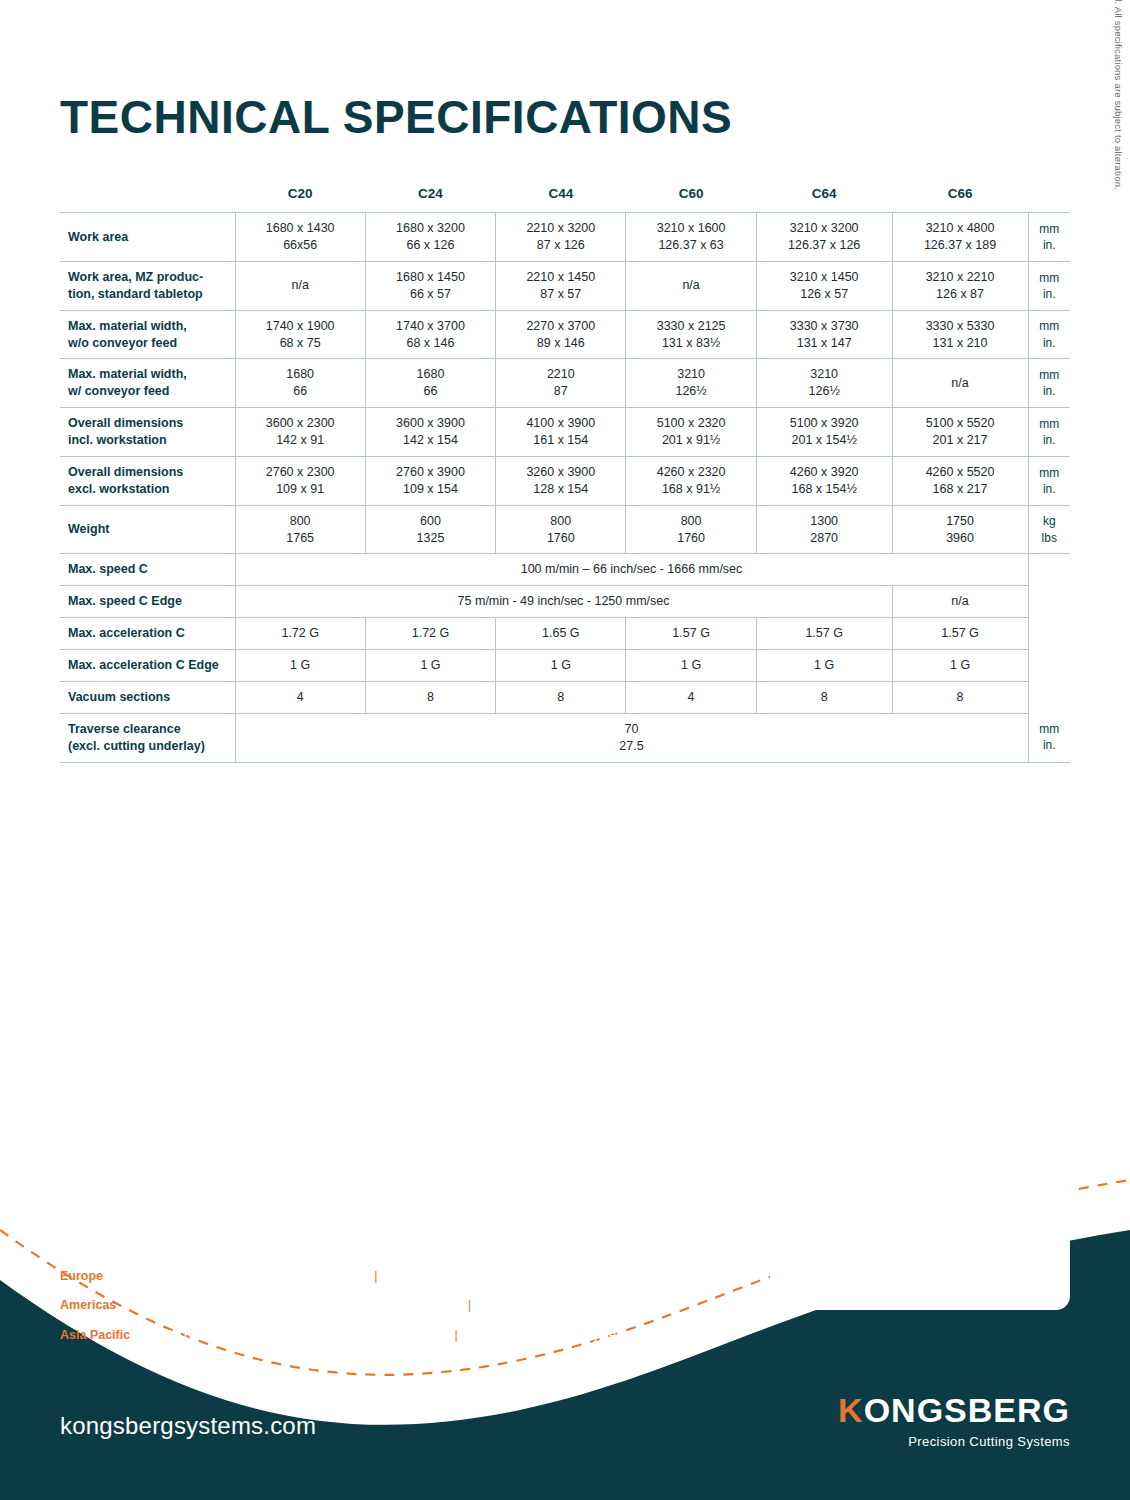TECHNICAL SPECIFICATIONS
G2558704_US - APR21 - © 2021 Kongsberg Systems. All rights reserved. All specifications are subject to alteration.
| | C20 | C24 | C44 | C60 | C64 | C66 | |
| --- | --- | --- | --- | --- | --- | --- | --- |
| Work area | 1680 x 1430 66x56 | 1680 x 3200 66 x 126 | 2210 x 3200 87 x 126 | 3210 x 1600 126.37 x 63 | 3210 x 3200 126.37 x 126 | 3210 x 4800 126.37 x 189 | mm in. |
| Work area, MZ produc- tion, standard tabletop | n/a | 1680 x 1450 66 x 57 | 2210 x 1450 87 x 57 | n/a | 3210 x 1450 126 x 57 | 3210 x 2210 126 x 87 | mm in. |
| Max. material width, w/o conveyor feed | 1740 x 1900 68 x 75 | 1740 x 3700 68 x 146 | 2270 x 3700 89 x 146 | 3330 x 2125 131 x 83½ | 3330 x 3730 131 x 147 | 3330 x 5330 131 x 210 | mm in. |
| Max. material width, w/ conveyor feed | 1680 66 | 1680 66 | 2210 87 | 3210 126½ | 3210 126½ | n/a | mm in. |
| Overall dimensions incl. workstation | 3600 x 2300 142 x 91 | 3600 x 3900 142 x 154 | 4100 x 3900 161 x 154 | 5100 x 2320 201 x 91½ | 5100 x 3920 201 x 154½ | 5100 x 5520 201 x 217 | mm in. |
| Overall dimensions excl. workstation | 2760 x 2300 109 x 91 | 2760 x 3900 109 x 154 | 3260 x 3900 128 x 154 | 4260 x 2320 168 x 91½ | 4260 x 3920 168 x 154½ | 4260 x 5520 168 x 217 | mm in. |
| Weight | 800 1765 | 600 1325 | 800 1760 | 800 1760 | 1300 2870 | 1750 3960 | kg lbs |
| Max. speed C | 100 m/min – 66 inch/sec - 1666 mm/sec | |
| Max. speed C Edge | 75 m/min - 49 inch/sec - 1250 mm/sec | n/a | |
| Max. acceleration C | 1.72 G | 1.72 G | 1.65 G | 1.57 G | 1.57 G | 1.57 G | |
| Max. acceleration C Edge | 1 G | 1 G | 1 G | 1 G | 1 G | 1 G | |
| Vacuum sections | 4 | 8 | 8 | 4 | 8 | 8 | |
| Traverse clearance (excl. cutting underlay) | 70 27.5 | mm in. |
Europe Kortrijksesteenweg 1087-B, 9051 Gent | info.eur@kongsbergsystems.com
Americas8535 Gander Creek Dr, Suite B, Miamisburg, OH 45342 | info.na@kongsbergsystems.com
Asia Pacific100 TRAS Street, #16-01 100 AM, Singapore 079027 | info.apac@kongsbergsystems.com
kongsbergsystems.com
KONGSBERG
Precision Cutting Systems